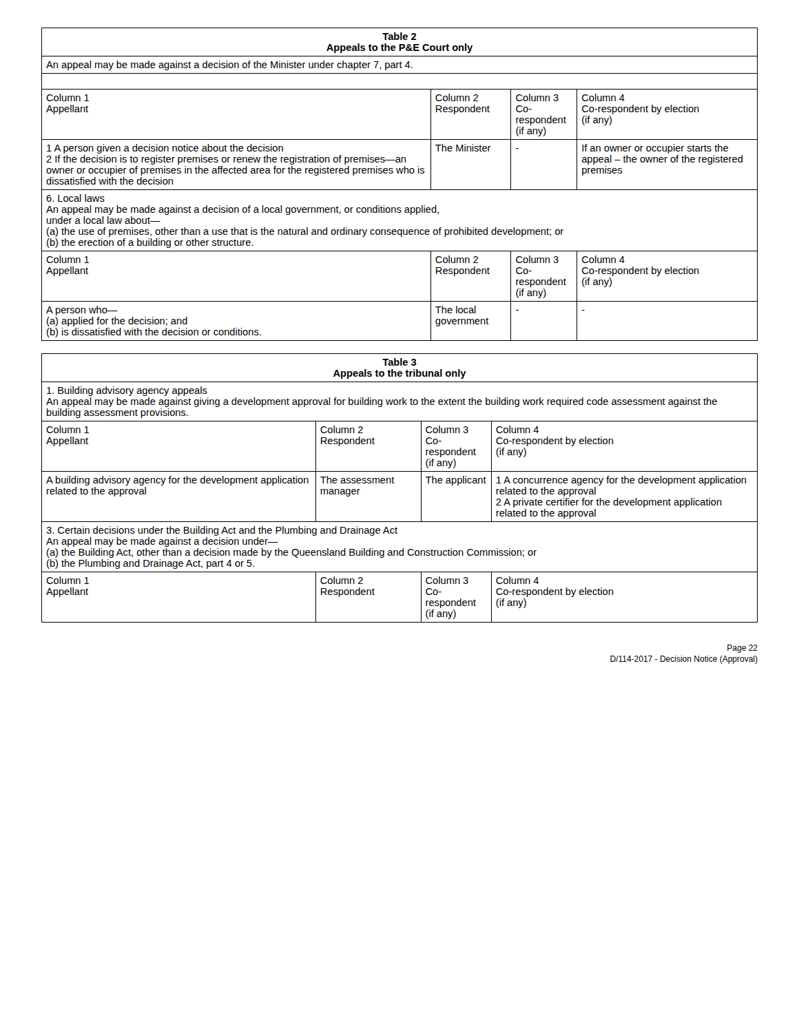| Table 2 Appeals to the P&E Court only |
| An appeal may be made against a decision of the Minister under chapter 7, part 4. |
| Column 1 Appellant | Column 2 Respondent | Column 3 Co-respondent (if any) | Column 4 Co-respondent by election (if any) |
| 1 A person given a decision notice about the decision 2 If the decision is to register premises or renew the registration of premises—an owner or occupier of premises in the affected area for the registered premises who is dissatisfied with the decision | The Minister | - | If an owner or occupier starts the appeal – the owner of the registered premises |
| 6. Local laws An appeal may be made against a decision of a local government, or conditions applied, under a local law about— (a) the use of premises, other than a use that is the natural and ordinary consequence of prohibited development; or (b) the erection of a building or other structure. |
| Column 1 Appellant | Column 2 Respondent | Column 3 Co-respondent (if any) | Column 4 Co-respondent by election (if any) |
| A person who— (a) applied for the decision; and (b) is dissatisfied with the decision or conditions. | The local government | - | - |
| Table 3 Appeals to the tribunal only |
| 1. Building advisory agency appeals An appeal may be made against giving a development approval for building work to the extent the building work required code assessment against the building assessment provisions. |
| Column 1 Appellant | Column 2 Respondent | Column 3 Co-respondent (if any) | Column 4 Co-respondent by election (if any) |
| A building advisory agency for the development application related to the approval | The assessment manager | The applicant | 1 A concurrence agency for the development application related to the approval 2 A private certifier for the development application related to the approval |
| 3. Certain decisions under the Building Act and the Plumbing and Drainage Act An appeal may be made against a decision under— (a) the Building Act, other than a decision made by the Queensland Building and Construction Commission; or (b) the Plumbing and Drainage Act, part 4 or 5. |
| Column 1 Appellant | Column 2 Respondent | Column 3 Co-respondent (if any) | Column 4 Co-respondent by election (if any) |
Page 22
D/114-2017 - Decision Notice (Approval)